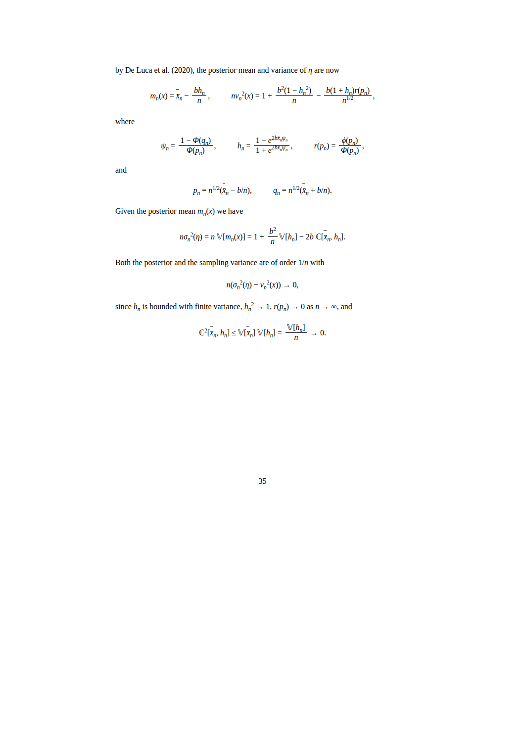by De Luca et al. (2020), the posterior mean and variance of η are now
mn(x) = x̄n − bhn n, nvn2(x) = 1 + b2(1 − hn2) n − b(1 + hn)r(pn) n1/2,
where
ψn = 1 − Φ(qn) Φ(pn), hn = 1 − e2bx̄nψn 1 + e2bx̄nψn, r(pn) = ϕ(pn) Φ(pn),
and
pn = n1/2(x̄n − b/n), qn = n1/2(x̄n + b/n).
Given the posterior mean mn(x) we have
nσn2(η) = n 𝕍[mn(x)] = 1 + b2 n 𝕍[hn] − 2b ℂ[x̄n, hn].
Both the posterior and the sampling variance are of order 1/n with
n(σn2(η) − vn2(x)) → 0,
since hn is bounded with finite variance, hn2 → 1, r(pn) → 0 as n → ∞, and
ℂ2[x̄n, hn] ≤ 𝕍[x̄n] 𝕍[hn] = 𝕍[hn] n → 0.
35